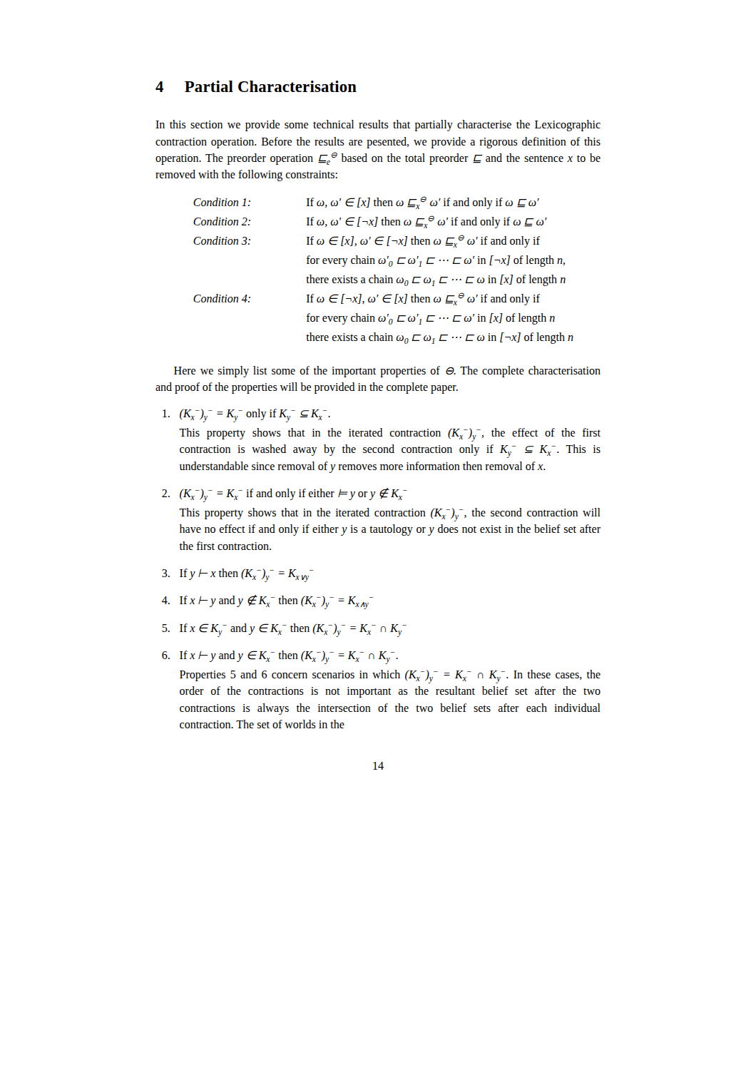4 Partial Characterisation
In this section we provide some technical results that partially characterise the Lexicographic contraction operation. Before the results are pesented, we provide a rigorous definition of this operation. The preorder operation ⊑e⊖ based on the total preorder ⊑ and the sentence x to be removed with the following constraints:
| Condition 1: | If ω, ω′ ∈ [x] then ω ⊑ x ⊖ ω′ if and only if ω ⊑ ω′ |
| Condition 2: | If ω, ω′ ∈ [¬x] then ω ⊑ x ⊖ ω′ if and only if ω ⊑ ω′ |
| Condition 3: | If ω ∈ [x], ω′ ∈ [¬x] then ω ⊑ x ⊖ ω′ if and only if |
| | for every chain ω′ 0 ⊏ ω′ 1 ⊏ ⋯ ⊏ ω′ in [¬x] of length n , |
| | there exists a chain ω 0 ⊏ ω 1 ⊏ ⋯ ⊏ ω in [x] of length n |
| Condition 4: | If ω ∈ [¬x], ω′ ∈ [x] then ω ⊑ x ⊖ ω′ if and only if |
| | for every chain ω′ 0 ⊏ ω′ 1 ⊏ ⋯ ⊏ ω′ in [x] of length n |
| | there exists a chain ω 0 ⊏ ω 1 ⊏ ⋯ ⊏ ω in [¬x] of length n |
Here we simply list some of the important properties of ⊖. The complete characterisation and proof of the properties will be provided in the complete paper.
(Kx−)y− = Ky− only if Ky− ⊆ Kx−.
This property shows that in the iterated contraction (Kx−)y−, the effect of the first contraction is washed away by the second contraction only if Ky− ⊆ Kx−. This is understandable since removal of y removes more information then removal of x.
(Kx−)y− = Kx− if and only if either ⊨ y or y ∉ Kx−
This property shows that in the iterated contraction (Kx−)y−, the second contraction will have no effect if and only if either y is a tautology or y does not exist in the belief set after the first contraction.
If y ⊢ x then (Kx−)y− = Kx∨y−
If x ⊢ y and y ∉ Kx− then (Kx−)y− = Kx∧y−
If x ∈ Ky− and y ∈ Kx− then (Kx−)y− = Kx− ∩ Ky−
If x ⊢ y and y ∈ Kx− then (Kx−)y− = Kx− ∩ Ky−.
Properties 5 and 6 concern scenarios in which (Kx−)y− = Kx− ∩ Ky−. In these cases, the order of the contractions is not important as the resultant belief set after the two contractions is always the intersection of the two belief sets after each individual contraction. The set of worlds in the
14